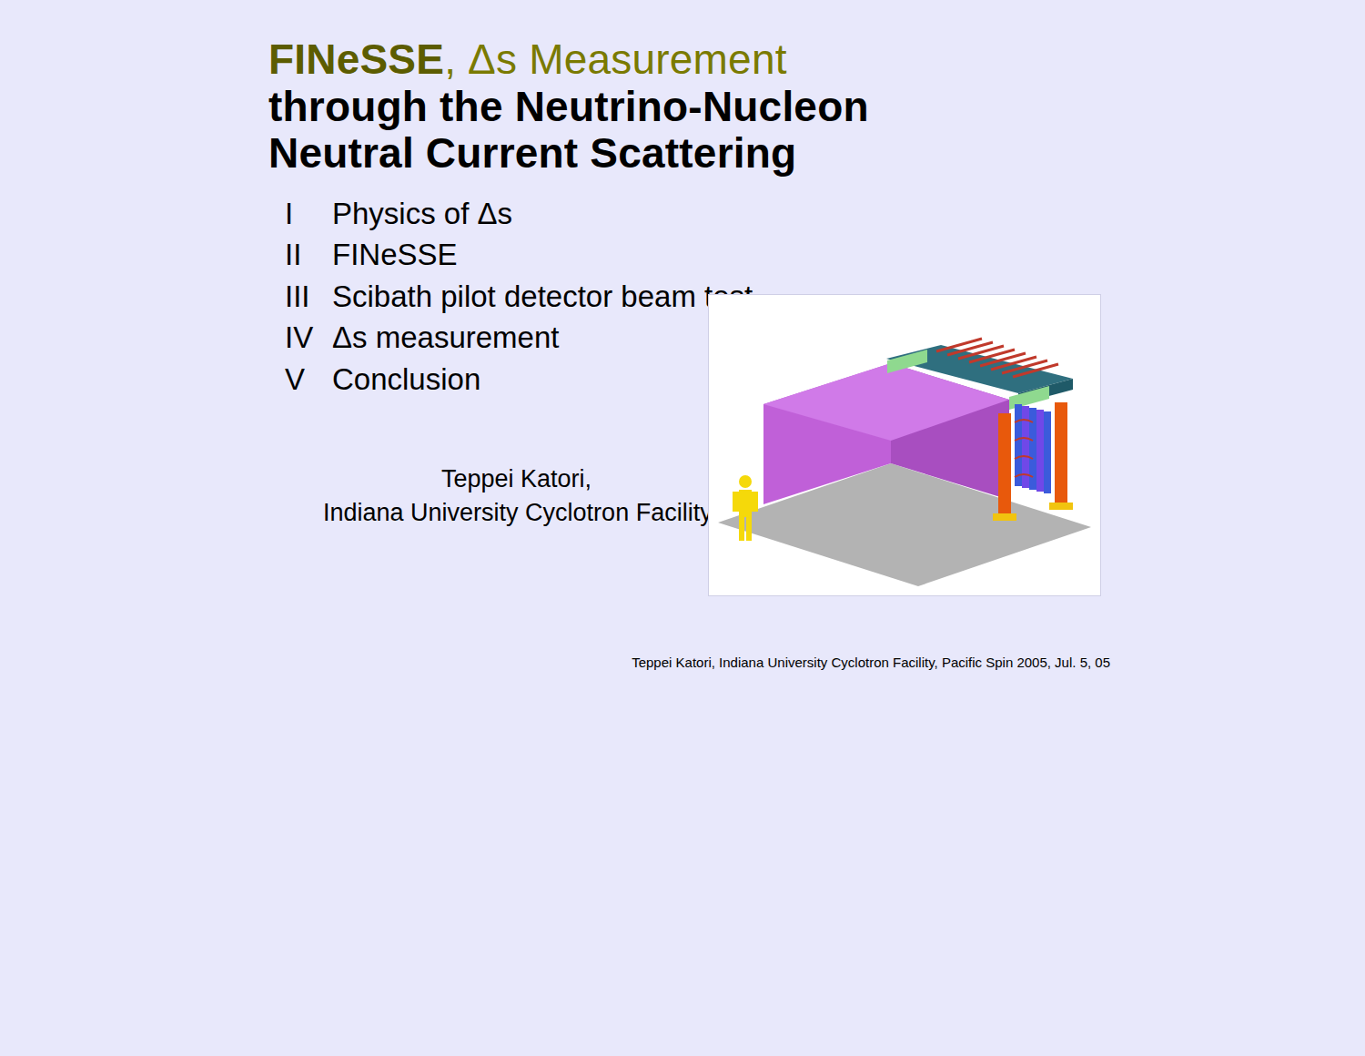FINeSSE, Δs Measurement
through the Neutrino-Nucleon
Neutral Current Scattering
IPhysics of Δs
IIFINeSSE
IIIScibath pilot detector beam test
IVΔs measurement
VConclusion
Teppei Katori, Indiana University Cyclotron Facility
Teppei Katori, Indiana University Cyclotron Facility, Pacific Spin 2005, Jul. 5, 05